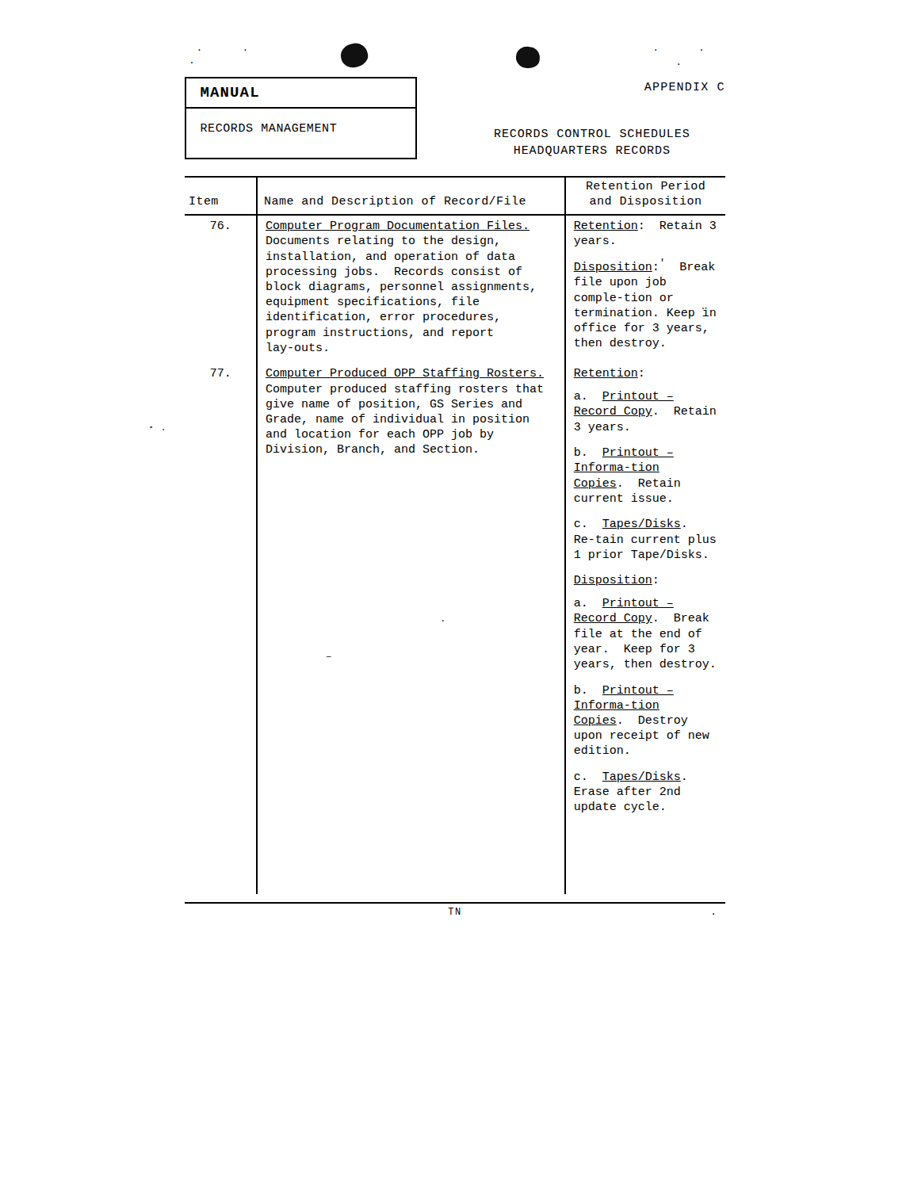. . . . . .
MANUAL
RECORDS MANAGEMENT
APPENDIX C
RECORDS CONTROL SCHEDULES
HEADQUARTERS RECORDS
| Item | Name and Description of Record/File | Retention Period and Disposition |
| --- | --- | --- |
| 76. | Computer Program Documentation Files. Documents relating to the design, installation, and operation of data processing jobs. Records consist of block diagrams, personnel assignments, equipment specifications, file identification, error procedures, program instructions, and report lay‑outs. | Retention : Retain 3 years. Disposition : ' Break file upon job comple‑tion or termination. Keep in office for 3 years, then destroy. |
| 77. | Computer Produced OPP Staffing Rosters. Computer produced staffing rosters that give name of position, GS Series and Grade, name of individual in position and location for each OPP job by Division, Branch, and Section. | Retention : a. Printout – Record Copy . Retain 3 years. b. Printout – Informa‑tion Copies . Retain current issue. c. Tapes/Disks . Re‑tain current plus 1 prior Tape/Disks. Disposition : a. Printout – Record Copy . Break file at the end of year. Keep for 3 years, then destroy. b. Printout – Informa‑tion Copies . Destroy upon receipt of new edition. c. Tapes/Disks . Erase after 2nd update cycle. |
TN.
⋆ .
–
.
.
.